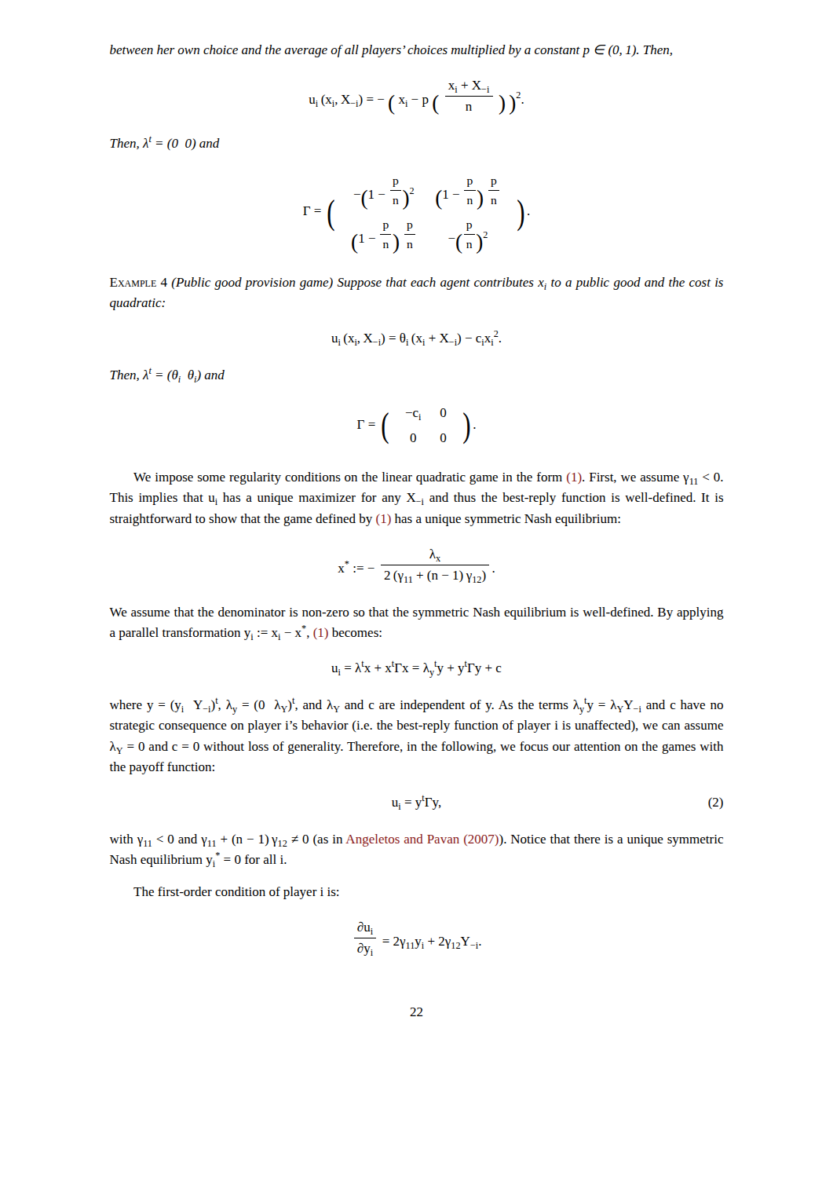between her own choice and the average of all players’ choices multiplied by a constant p ∈ (0, 1). Then,
ui (xi, X−i) = − ( xi − p ( xi + X−i n ) )2.
Then, λt = (0 0) and
Γ = (
| − ( 1 − p n ) 2 | ( 1 − p n ) p n |
| ( 1 − p n ) p n | − ( p n ) 2 |
).
Example 4 (Public good provision game) Suppose that each agent contributes xi to a public good and the cost is quadratic:
ui (xi, X−i) = θi (xi + X−i) − cixi2.
Then, λt = (θi θi) and
Γ = (
| −c i | 0 |
| 0 | 0 |
).
We impose some regularity conditions on the linear quadratic game in the form (1). First, we assume γ11 < 0. This implies that ui has a unique maximizer for any X−i and thus the best-reply function is well-defined. It is straightforward to show that the game defined by (1) has a unique symmetric Nash equilibrium:
x* := − λx 2 (γ11 + (n − 1) γ12) .
We assume that the denominator is non-zero so that the symmetric Nash equilibrium is well-defined. By applying a parallel transformation yi := xi − x*, (1) becomes:
ui = λtx + xtΓx = λyty + ytΓy + c
where y = (yi Y−i)t, λy = (0 λY)t, and λY and c are independent of y. As the terms λyty = λYY−i and c have no strategic consequence on player i’s behavior (i.e. the best-reply function of player i is unaffected), we can assume λY = 0 and c = 0 without loss of generality. Therefore, in the following, we focus our attention on the games with the payoff function:
ui = ytΓy, (2)
with γ11 < 0 and γ11 + (n − 1) γ12 ≠ 0 (as in Angeletos and Pavan (2007)). Notice that there is a unique symmetric Nash equilibrium yi* = 0 for all i.
The first-order condition of player i is:
∂ui∂yi = 2γ11yi + 2γ12Y−i.
22